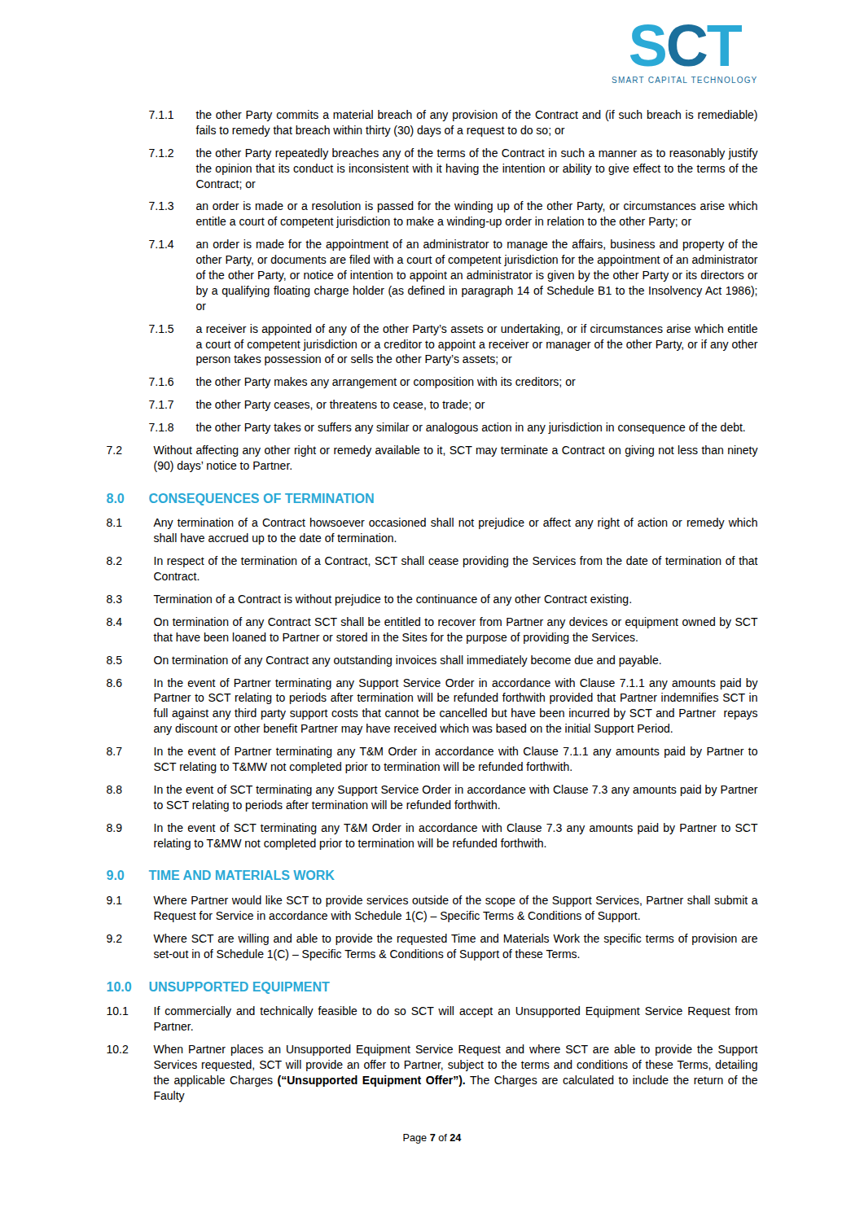SCT
SMART CAPITAL TECHNOLOGY
7.1.1
the other Party commits a material breach of any provision of the Contract and (if such breach is remediable) fails to remedy that breach within thirty (30) days of a request to do so; or
7.1.2
the other Party repeatedly breaches any of the terms of the Contract in such a manner as to reasonably justify the opinion that its conduct is inconsistent with it having the intention or ability to give effect to the terms of the Contract; or
7.1.3
an order is made or a resolution is passed for the winding up of the other Party, or circumstances arise which entitle a court of competent jurisdiction to make a winding-up order in relation to the other Party; or
7.1.4
an order is made for the appointment of an administrator to manage the affairs, business and property of the other Party, or documents are filed with a court of competent jurisdiction for the appointment of an administrator of the other Party, or notice of intention to appoint an administrator is given by the other Party or its directors or by a qualifying floating charge holder (as defined in paragraph 14 of Schedule B1 to the Insolvency Act 1986); or
7.1.5
a receiver is appointed of any of the other Party’s assets or undertaking, or if circumstances arise which entitle a court of competent jurisdiction or a creditor to appoint a receiver or manager of the other Party, or if any other person takes possession of or sells the other Party’s assets; or
7.1.6
the other Party makes any arrangement or composition with its creditors; or
7.1.7
the other Party ceases, or threatens to cease, to trade; or
7.1.8
the other Party takes or suffers any similar or analogous action in any jurisdiction in consequence of the debt.
7.2
Without affecting any other right or remedy available to it, SCT may terminate a Contract on giving not less than ninety (90) days’ notice to Partner.
8.0 CONSEQUENCES OF TERMINATION
8.1
Any termination of a Contract howsoever occasioned shall not prejudice or affect any right of action or remedy which shall have accrued up to the date of termination.
8.2
In respect of the termination of a Contract, SCT shall cease providing the Services from the date of termination of that Contract.
8.3
Termination of a Contract is without prejudice to the continuance of any other Contract existing.
8.4
On termination of any Contract SCT shall be entitled to recover from Partner any devices or equipment owned by SCT that have been loaned to Partner or stored in the Sites for the purpose of providing the Services.
8.5
On termination of any Contract any outstanding invoices shall immediately become due and payable.
8.6
In the event of Partner terminating any Support Service Order in accordance with Clause 7.1.1 any amounts paid by Partner to SCT relating to periods after termination will be refunded forthwith provided that Partner indemnifies SCT in full against any third party support costs that cannot be cancelled but have been incurred by SCT and Partner repays any discount or other benefit Partner may have received which was based on the initial Support Period.
8.7
In the event of Partner terminating any T&M Order in accordance with Clause 7.1.1 any amounts paid by Partner to SCT relating to T&MW not completed prior to termination will be refunded forthwith.
8.8
In the event of SCT terminating any Support Service Order in accordance with Clause 7.3 any amounts paid by Partner to SCT relating to periods after termination will be refunded forthwith.
8.9
In the event of SCT terminating any T&M Order in accordance with Clause 7.3 any amounts paid by Partner to SCT relating to T&MW not completed prior to termination will be refunded forthwith.
9.0 TIME AND MATERIALS WORK
9.1
Where Partner would like SCT to provide services outside of the scope of the Support Services, Partner shall submit a Request for Service in accordance with Schedule 1(C) – Specific Terms & Conditions of Support.
9.2
Where SCT are willing and able to provide the requested Time and Materials Work the specific terms of provision are set-out in of Schedule 1(C) – Specific Terms & Conditions of Support of these Terms.
10.0 UNSUPPORTED EQUIPMENT
10.1
If commercially and technically feasible to do so SCT will accept an Unsupported Equipment Service Request from Partner.
10.2
When Partner places an Unsupported Equipment Service Request and where SCT are able to provide the Support Services requested, SCT will provide an offer to Partner, subject to the terms and conditions of these Terms, detailing the applicable Charges (“Unsupported Equipment Offer”). The Charges are calculated to include the return of the Faulty
Page 7 of 24